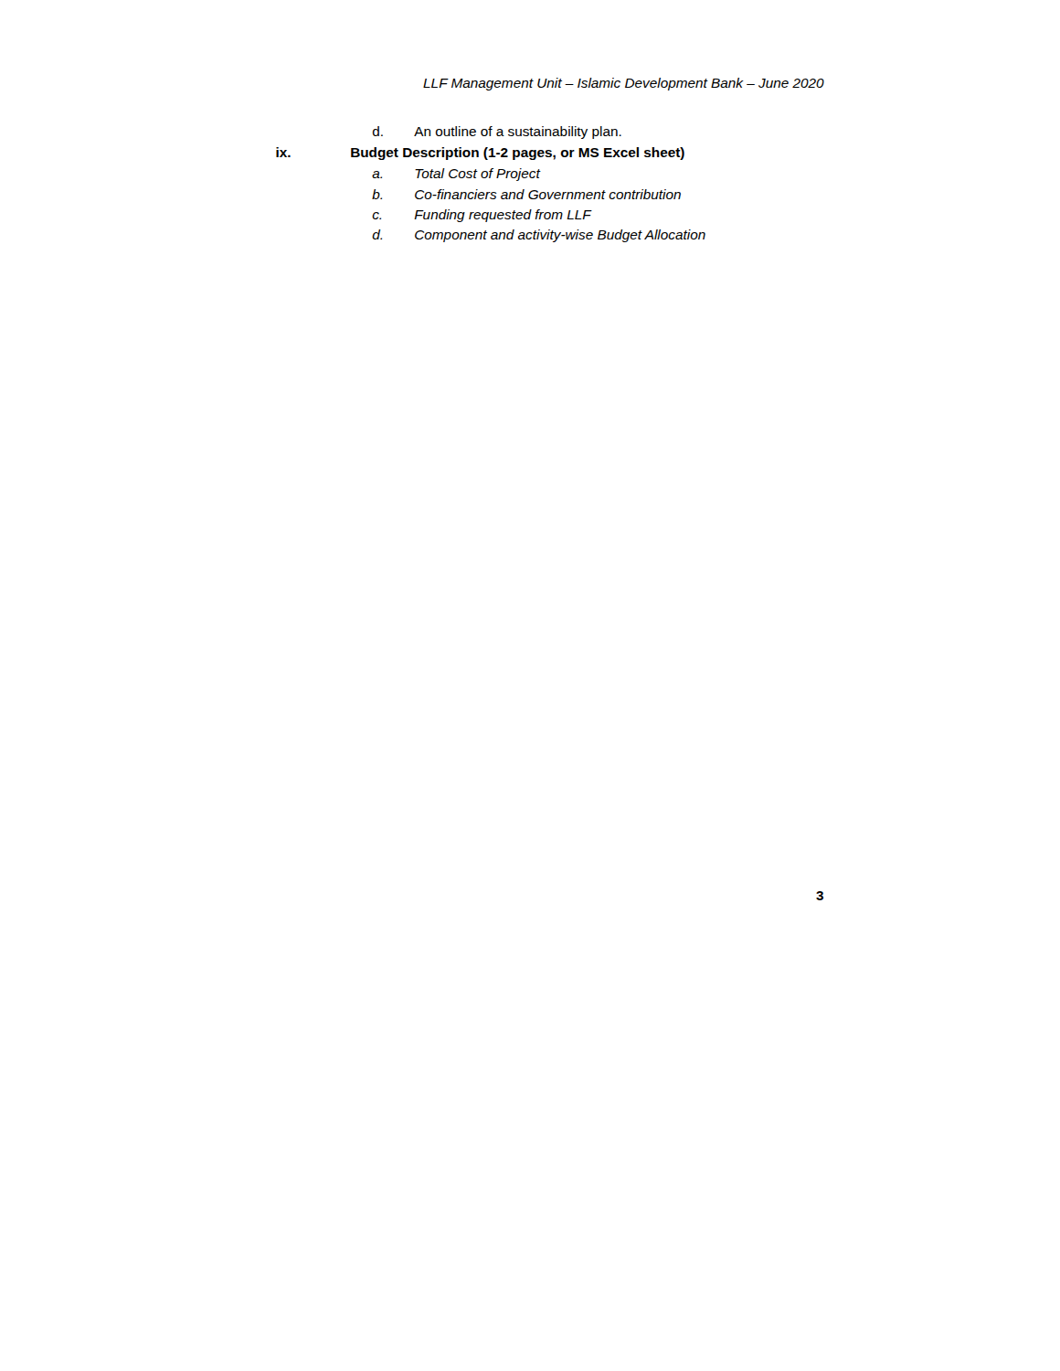LLF Management Unit – Islamic Development Bank – June 2020
d. An outline of a sustainability plan.
ix. Budget Description (1-2 pages, or MS Excel sheet)
a. Total Cost of Project
b. Co-financiers and Government contribution
c. Funding requested from LLF
d. Component and activity-wise Budget Allocation
3